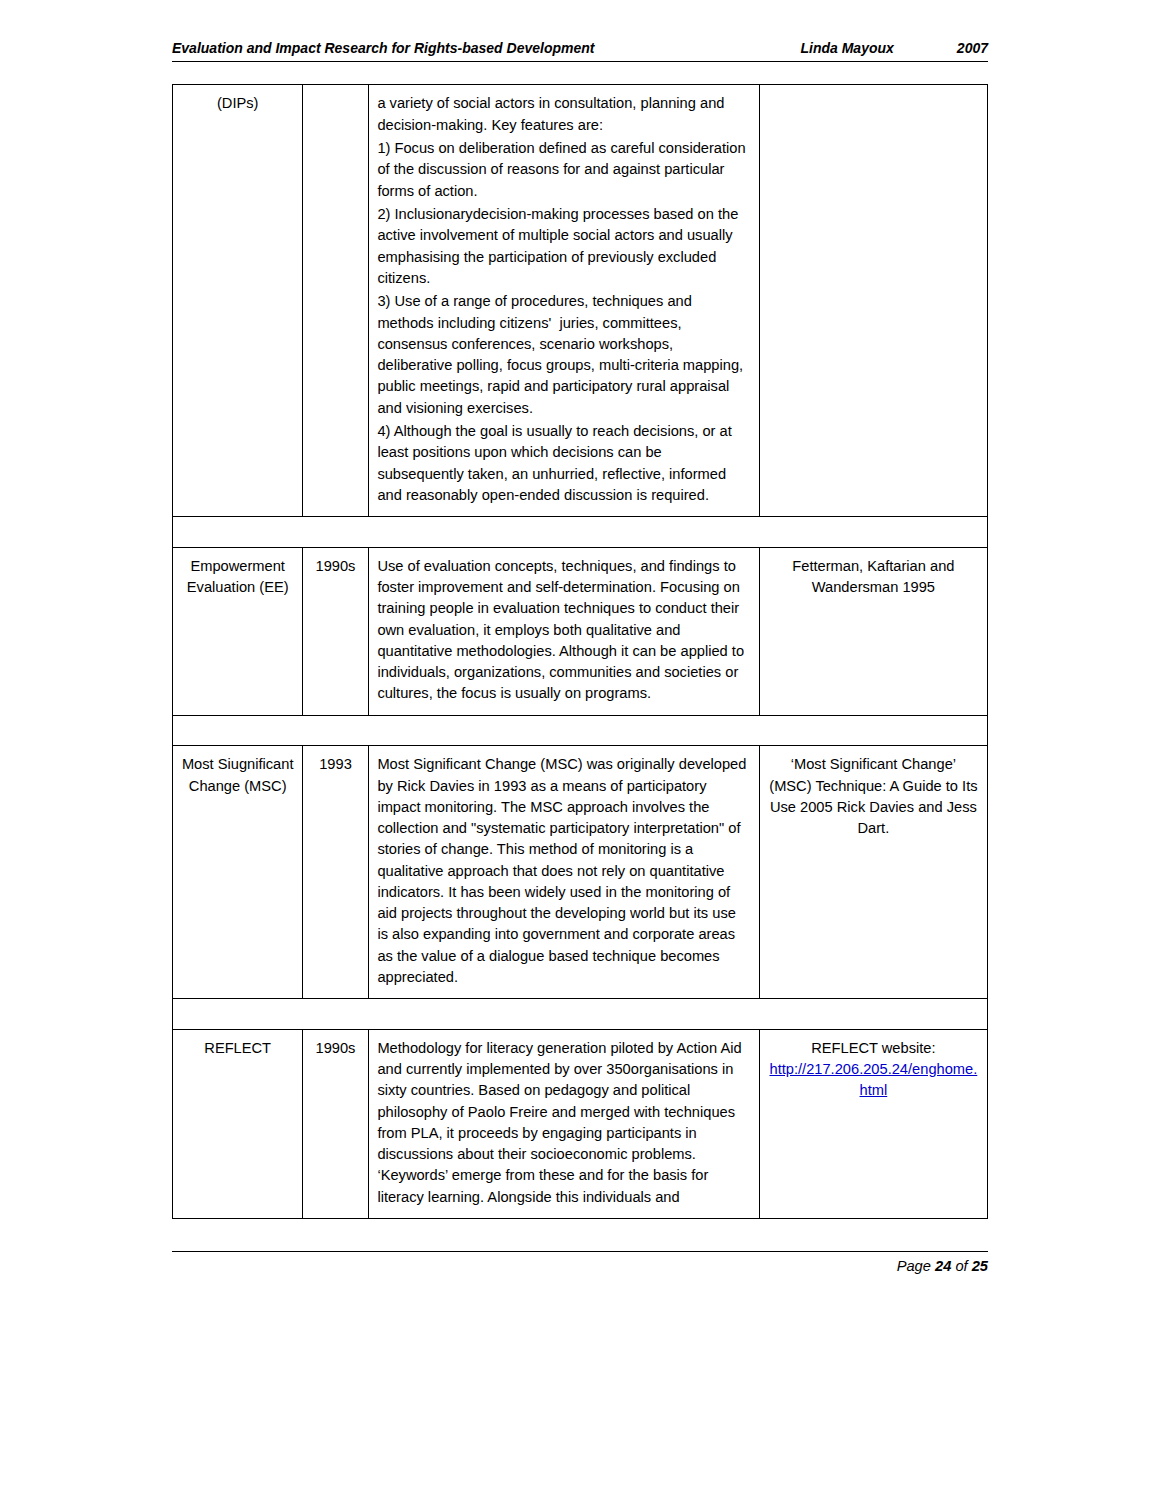Evaluation and Impact Research for Rights-based Development Linda Mayoux 2007
| (DIPs) | | a variety of social actors in consultation, planning and decision-making. Key features are: 1) Focus on deliberation defined as careful consideration of the discussion of reasons for and against particular forms of action. 2) Inclusionarydecision-making processes based on the active involvement of multiple social actors and usually emphasising the participation of previously excluded citizens. 3) Use of a range of procedures, techniques and methods including citizens' juries, committees, consensus conferences, scenario workshops, deliberative polling, focus groups, multi-criteria mapping, public meetings, rapid and participatory rural appraisal and visioning exercises. 4) Although the goal is usually to reach decisions, or at least positions upon which decisions can be subsequently taken, an unhurried, reflective, informed and reasonably open-ended discussion is required. | |
| Empowerment Evaluation (EE) | 1990s | Use of evaluation concepts, techniques, and findings to foster improvement and self-determination. Focusing on training people in evaluation techniques to conduct their own evaluation, it employs both qualitative and quantitative methodologies. Although it can be applied to individuals, organizations, communities and societies or cultures, the focus is usually on programs. | Fetterman, Kaftarian and Wandersman 1995 |
| Most Siugnificant Change (MSC) | 1993 | Most Significant Change (MSC) was originally developed by Rick Davies in 1993 as a means of participatory impact monitoring. The MSC approach involves the collection and "systematic participatory interpretation" of stories of change. This method of monitoring is a qualitative approach that does not rely on quantitative indicators. It has been widely used in the monitoring of aid projects throughout the developing world but its use is also expanding into government and corporate areas as the value of a dialogue based technique becomes appreciated. | ‘Most Significant Change’ (MSC) Technique: A Guide to Its Use 2005 Rick Davies and Jess Dart. |
| REFLECT | 1990s | Methodology for literacy generation piloted by Action Aid and currently implemented by over 350organisations in sixty countries. Based on pedagogy and political philosophy of Paolo Freire and merged with techniques from PLA, it proceeds by engaging participants in discussions about their socioeconomic problems. ‘Keywords’ emerge from these and for the basis for literacy learning. Alongside this individuals and | REFLECT website: http://217.206.205.24/enghome.html |
Page 24 of 25